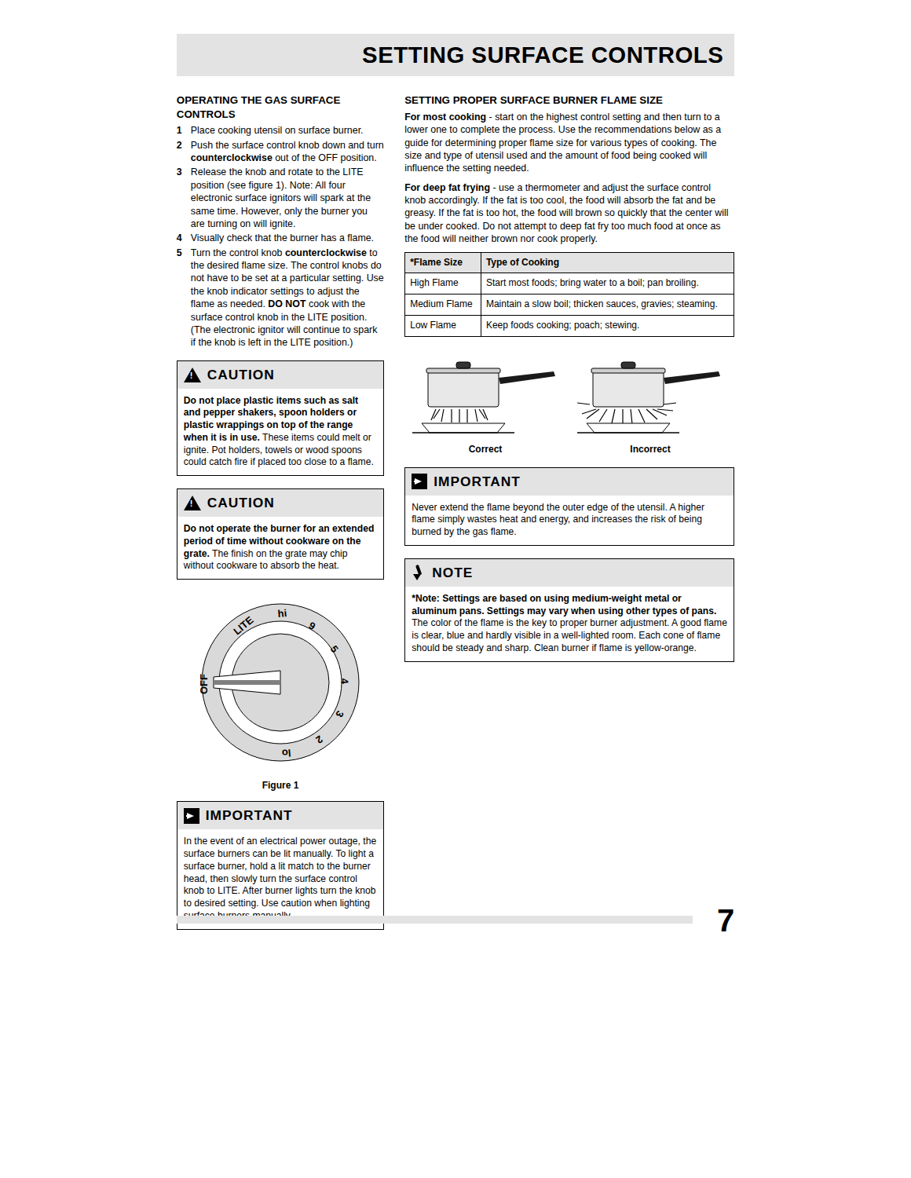SETTING SURFACE CONTROLS
Operating the Gas Surface Controls
Place cooking utensil on surface burner.
Push the surface control knob down and turn counterclockwise out of the OFF position.
Release the knob and rotate to the LITE position (see figure 1). Note: All four electronic surface ignitors will spark at the same time. However, only the burner you are turning on will ignite.
Visually check that the burner has a flame.
Turn the control knob counterclockwise to the desired flame size. The control knobs do not have to be set at a particular setting. Use the knob indicator settings to adjust the flame as needed. DO NOT cook with the surface control knob in the LITE position. (The electronic ignitor will continue to spark if the knob is left in the LITE position.)
CAUTION
Do not place plastic items such as salt and pepper shakers, spoon holders or plastic wrappings on top of the range when it is in use. These items could melt or ignite. Pot holders, towels or wood spoons could catch fire if placed too close to a flame.
CAUTION
Do not operate the burner for an extended period of time without cookware on the grate. The finish on the grate may chip without cookware to absorb the heat.
LITE hi 9 5 4 3 2 lo OFF
Figure 1
IMPORTANT
In the event of an electrical power outage, the surface burners can be lit manually. To light a surface burner, hold a lit match to the burner head, then slowly turn the surface control knob to LITE. After burner lights turn the knob to desired setting. Use caution when lighting surface burners manually.
Setting Proper Surface Burner Flame Size
For most cooking - start on the highest control setting and then turn to a lower one to complete the process. Use the recommendations below as a guide for determining proper flame size for various types of cooking. The size and type of utensil used and the amount of food being cooked will influence the setting needed.
For deep fat frying - use a thermometer and adjust the surface control knob accordingly. If the fat is too cool, the food will absorb the fat and be greasy. If the fat is too hot, the food will brown so quickly that the center will be under cooked. Do not attempt to deep fat fry too much food at once as the food will neither brown nor cook properly.
| *Flame Size | Type of Cooking |
| --- | --- |
| High Flame | Start most foods; bring water to a boil; pan broiling. |
| Medium Flame | Maintain a slow boil; thicken sauces, gravies; steaming. |
| Low Flame | Keep foods cooking; poach; stewing. |
Correct Incorrect
IMPORTANT
Never extend the flame beyond the outer edge of the utensil. A higher flame simply wastes heat and energy, and increases the risk of being burned by the gas flame.
NOTE
*Note: Settings are based on using medium-weight metal or aluminum pans. Settings may vary when using other types of pans. The color of the flame is the key to proper burner adjustment. A good flame is clear, blue and hardly visible in a well-lighted room. Each cone of flame should be steady and sharp. Clean burner if flame is yellow-orange.
7